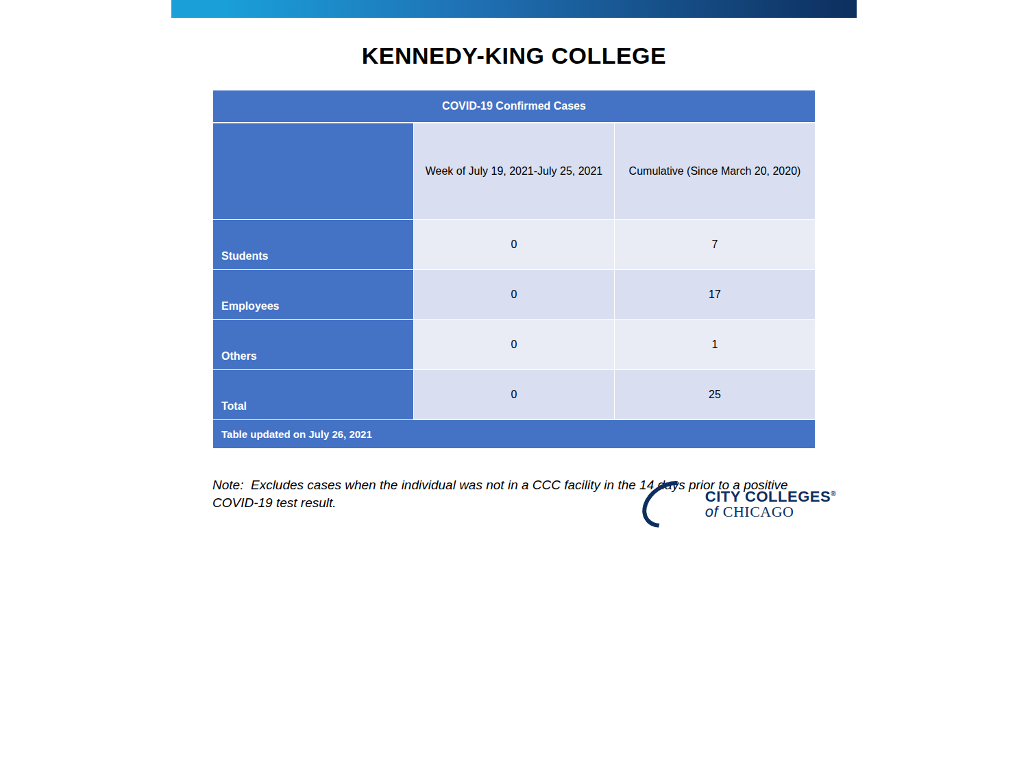KENNEDY-KING COLLEGE
COVID-19 Confirmed Cases
| | Week of July 19, 2021-July 25, 2021 | Cumulative (Since March 20, 2020) |
| --- | --- | --- |
| Students | 0 | 7 |
| Employees | 0 | 17 |
| Others | 0 | 1 |
| Total | 0 | 25 |
| Table updated on July 26, 2021 |
Note: Excludes cases when the individual was not in a CCC facility in the 14 days prior to a positive COVID-19 test result.
CITY COLLEGES®
of CHICAGO